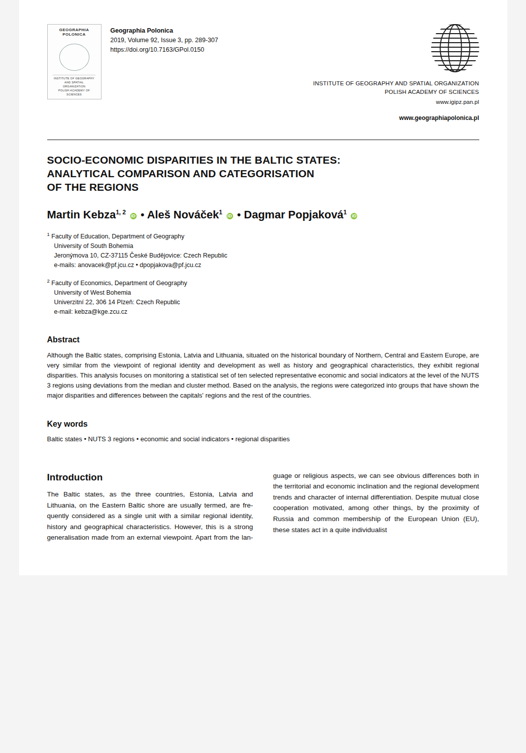GEOGRAPHIA
POLONICA
INSTITUTE OF GEOGRAPHY AND SPATIAL ORGANIZATION
POLISH ACADEMY OF SCIENCES
Geographia Polonica
2019, Volume 92, Issue 3, pp. 289-307
https://doi.org/10.7163/GPol.0150
INSTITUTE OF GEOGRAPHY AND SPATIAL ORGANIZATION
POLISH ACADEMY OF SCIENCES
www.igipz.pan.pl
www.geographiapolonica.pl
Socio-economic disparities in the Baltic states:
analytical comparison and categorisation
of the regions
Martin Kebza1, 2 iD • Aleš Nováček1 iD • Dagmar Popjaková1 iD
1 Faculty of Education, Department of Geography
University of South Bohemia
Jeronýmova 10, CZ-37115 České Budějovice: Czech Republic
e-mails: anovacek@pf.jcu.cz • dpopjakova@pf.jcu.cz
2 Faculty of Economics, Department of Geography
University of West Bohemia
Univerzitní 22, 306 14 Plzeň: Czech Republic
e-mail: kebza@kge.zcu.cz
Abstract
Although the Baltic states, comprising Estonia, Latvia and Lithuania, situated on the historical boundary of Northern, Central and Eastern Europe, are very similar from the viewpoint of regional identity and development as well as history and geographical characteristics, they exhibit regional disparities. This analysis focuses on monitoring a statistical set of ten selected representative economic and social indicators at the level of the NUTS 3 regions using deviations from the median and cluster method. Based on the analysis, the regions were categorized into groups that have shown the major disparities and differences between the capitals' regions and the rest of the countries.
Key words
Baltic states • NUTS 3 regions • economic and social indicators • regional disparities
Introduction
The Baltic states, as the three countries, Estonia, Latvia and Lithuania, on the Eastern Baltic shore are usually termed, are frequently considered as a single unit with a similar regional identity, history and geographical characteristics. However, this is a strong generalisation made from an external viewpoint. Apart from the language or religious aspects, we can see obvious differences both in the territorial and economic inclination and the regional development trends and character of internal differentiation. Despite mutual close cooperation motivated, among other things, by the proximity of Russia and common membership of the European Union (EU), these states act in a quite individualist